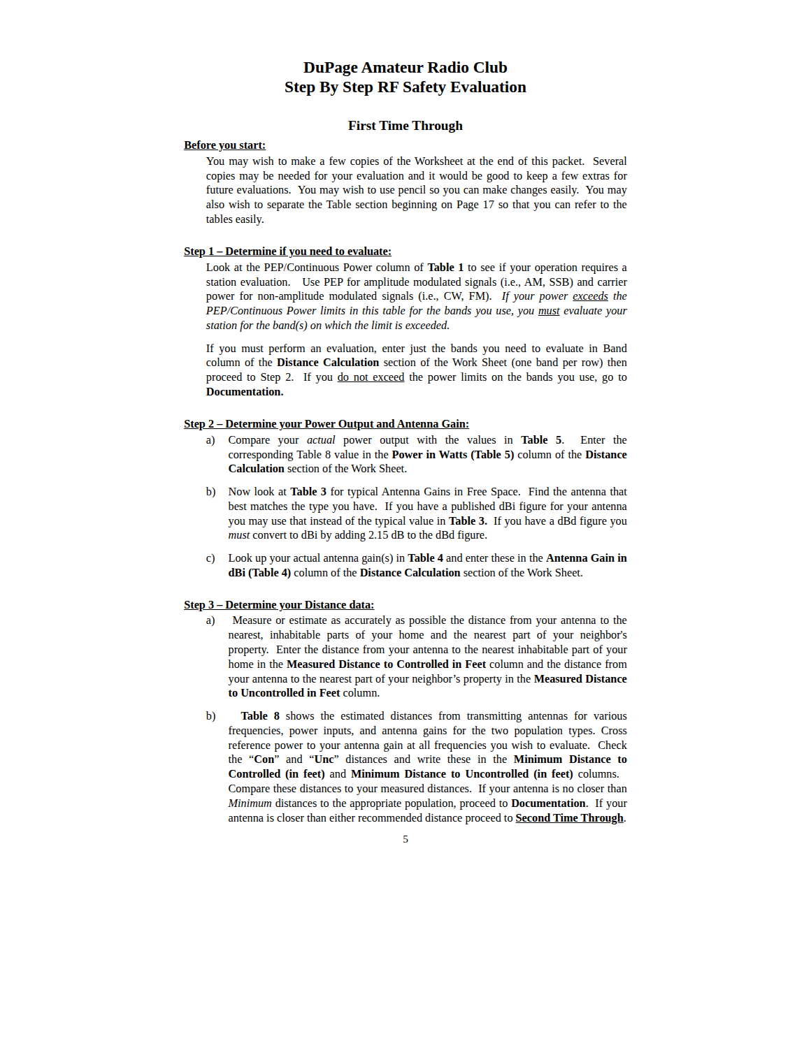DuPage Amateur Radio Club
Step By Step RF Safety Evaluation
First Time Through
Before you start:
You may wish to make a few copies of the Worksheet at the end of this packet. Several copies may be needed for your evaluation and it would be good to keep a few extras for future evaluations. You may wish to use pencil so you can make changes easily. You may also wish to separate the Table section beginning on Page 17 so that you can refer to the tables easily.
Step 1 – Determine if you need to evaluate:
Look at the PEP/Continuous Power column of Table 1 to see if your operation requires a station evaluation. Use PEP for amplitude modulated signals (i.e., AM, SSB) and carrier power for non-amplitude modulated signals (i.e., CW, FM). If your power exceeds the PEP/Continuous Power limits in this table for the bands you use, you must evaluate your station for the band(s) on which the limit is exceeded.
If you must perform an evaluation, enter just the bands you need to evaluate in Band column of the Distance Calculation section of the Work Sheet (one band per row) then proceed to Step 2. If you do not exceed the power limits on the bands you use, go to Documentation.
Step 2 – Determine your Power Output and Antenna Gain:
a) Compare your actual power output with the values in Table 5. Enter the corresponding Table 8 value in the Power in Watts (Table 5) column of the Distance Calculation section of the Work Sheet.
b) Now look at Table 3 for typical Antenna Gains in Free Space. Find the antenna that best matches the type you have. If you have a published dBi figure for your antenna you may use that instead of the typical value in Table 3. If you have a dBd figure you must convert to dBi by adding 2.15 dB to the dBd figure.
c) Look up your actual antenna gain(s) in Table 4 and enter these in the Antenna Gain in dBi (Table 4) column of the Distance Calculation section of the Work Sheet.
Step 3 – Determine your Distance data:
a) Measure or estimate as accurately as possible the distance from your antenna to the nearest, inhabitable parts of your home and the nearest part of your neighbor's property. Enter the distance from your antenna to the nearest inhabitable part of your home in the Measured Distance to Controlled in Feet column and the distance from your antenna to the nearest part of your neighbor’s property in the Measured Distance to Uncontrolled in Feet column.
b) Table 8 shows the estimated distances from transmitting antennas for various frequencies, power inputs, and antenna gains for the two population types. Cross reference power to your antenna gain at all frequencies you wish to evaluate. Check the “Con” and “Unc” distances and write these in the Minimum Distance to Controlled (in feet) and Minimum Distance to Uncontrolled (in feet) columns. Compare these distances to your measured distances. If your antenna is no closer than Minimum distances to the appropriate population, proceed to Documentation. If your antenna is closer than either recommended distance proceed to Second Time Through.
5